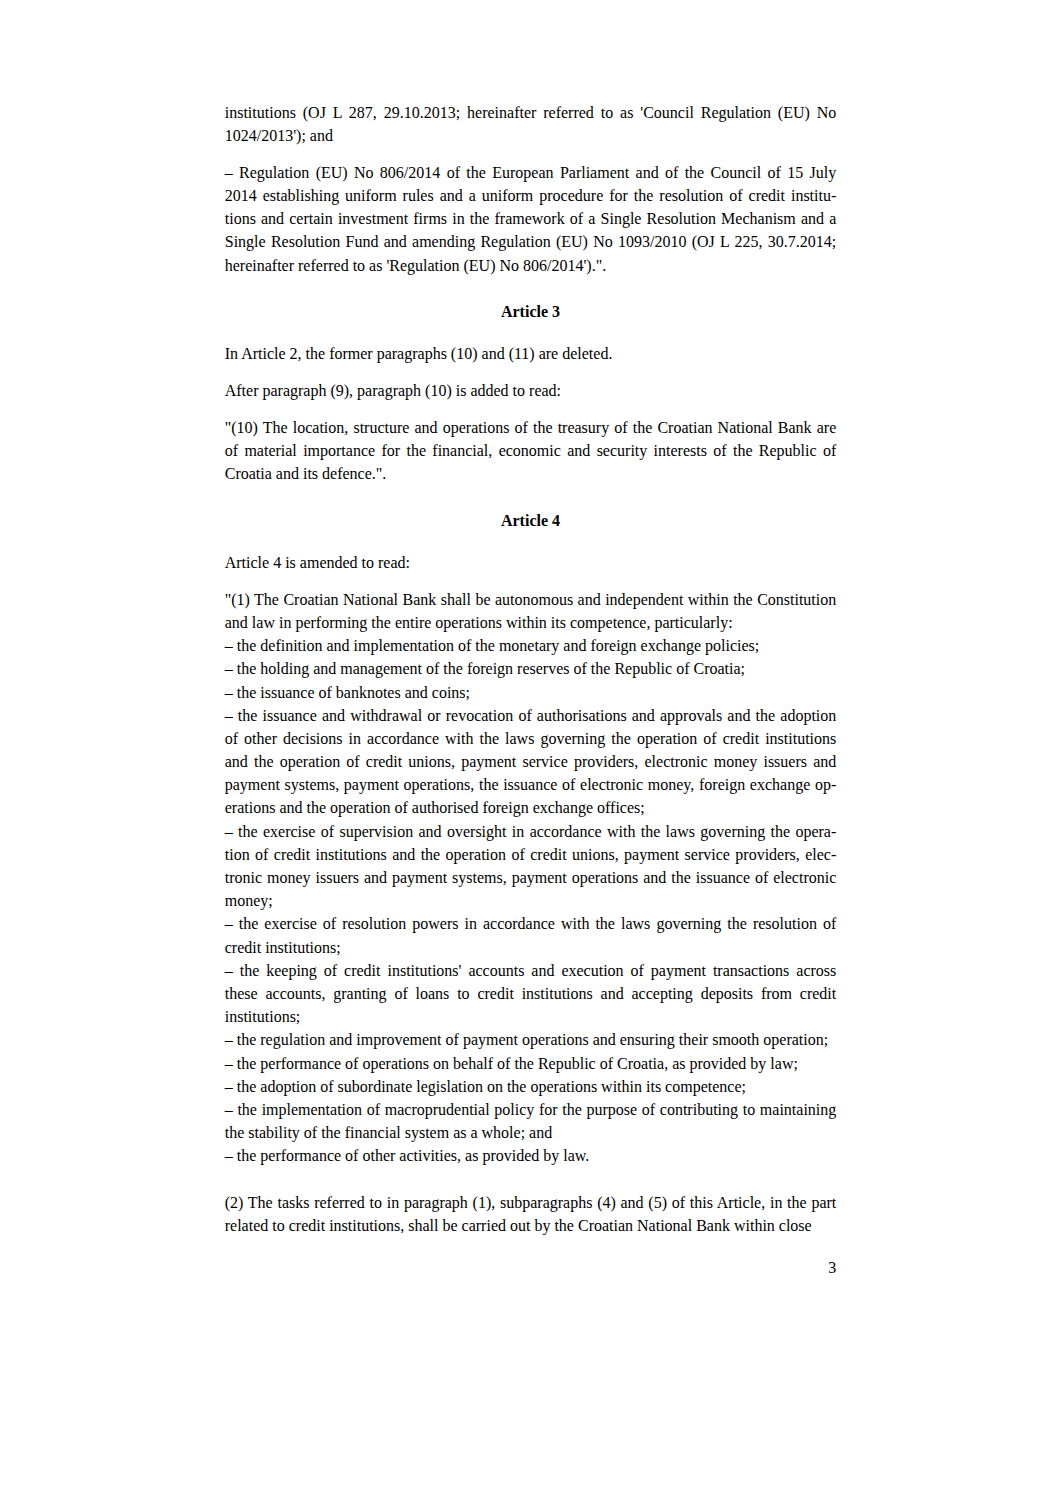institutions (OJ L 287, 29.10.2013; hereinafter referred to as 'Council Regulation (EU) No 1024/2013'); and
– Regulation (EU) No 806/2014 of the European Parliament and of the Council of 15 July 2014 establishing uniform rules and a uniform procedure for the resolution of credit institutions and certain investment firms in the framework of a Single Resolution Mechanism and a Single Resolution Fund and amending Regulation (EU) No 1093/2010 (OJ L 225, 30.7.2014; hereinafter referred to as 'Regulation (EU) No 806/2014').".
Article 3
In Article 2, the former paragraphs (10) and (11) are deleted.
After paragraph (9), paragraph (10) is added to read:
"(10) The location, structure and operations of the treasury of the Croatian National Bank are of material importance for the financial, economic and security interests of the Republic of Croatia and its defence.".
Article 4
Article 4 is amended to read:
"(1) The Croatian National Bank shall be autonomous and independent within the Constitution and law in performing the entire operations within its competence, particularly:
– the definition and implementation of the monetary and foreign exchange policies;
– the holding and management of the foreign reserves of the Republic of Croatia;
– the issuance of banknotes and coins;
– the issuance and withdrawal or revocation of authorisations and approvals and the adoption of other decisions in accordance with the laws governing the operation of credit institutions and the operation of credit unions, payment service providers, electronic money issuers and payment systems, payment operations, the issuance of electronic money, foreign exchange operations and the operation of authorised foreign exchange offices;
– the exercise of supervision and oversight in accordance with the laws governing the operation of credit institutions and the operation of credit unions, payment service providers, electronic money issuers and payment systems, payment operations and the issuance of electronic money;
– the exercise of resolution powers in accordance with the laws governing the resolution of credit institutions;
– the keeping of credit institutions' accounts and execution of payment transactions across these accounts, granting of loans to credit institutions and accepting deposits from credit institutions;
– the regulation and improvement of payment operations and ensuring their smooth operation;
– the performance of operations on behalf of the Republic of Croatia, as provided by law;
– the adoption of subordinate legislation on the operations within its competence;
– the implementation of macroprudential policy for the purpose of contributing to maintaining the stability of the financial system as a whole; and
– the performance of other activities, as provided by law.
(2) The tasks referred to in paragraph (1), subparagraphs (4) and (5) of this Article, in the part related to credit institutions, shall be carried out by the Croatian National Bank within close
3